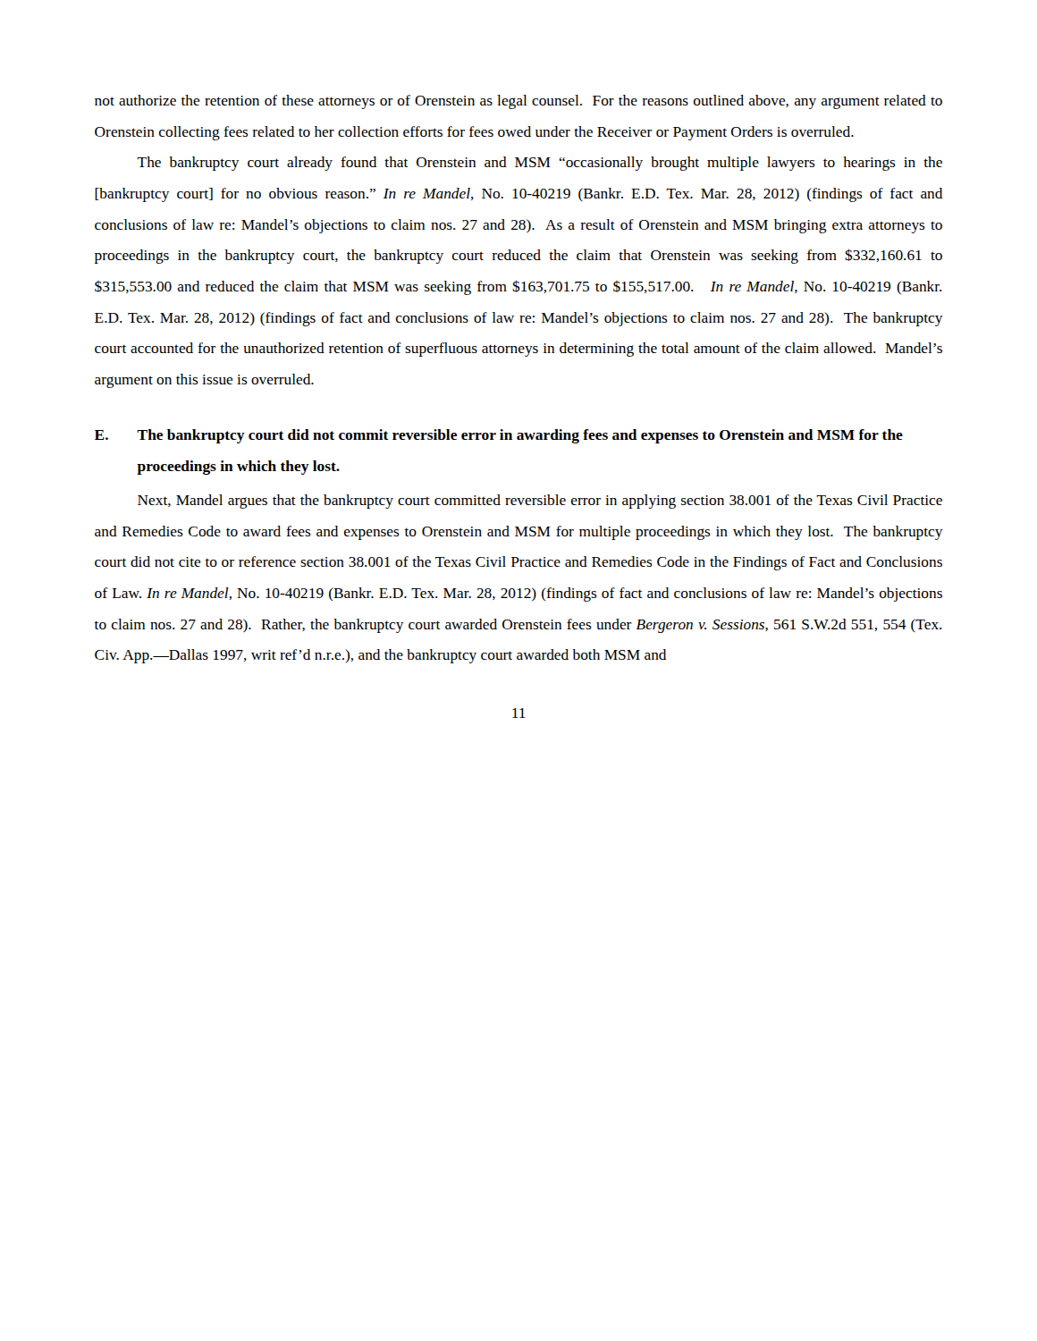not authorize the retention of these attorneys or of Orenstein as legal counsel. For the reasons outlined above, any argument related to Orenstein collecting fees related to her collection efforts for fees owed under the Receiver or Payment Orders is overruled.
The bankruptcy court already found that Orenstein and MSM “occasionally brought multiple lawyers to hearings in the [bankruptcy court] for no obvious reason.” In re Mandel, No. 10-40219 (Bankr. E.D. Tex. Mar. 28, 2012) (findings of fact and conclusions of law re: Mandel’s objections to claim nos. 27 and 28). As a result of Orenstein and MSM bringing extra attorneys to proceedings in the bankruptcy court, the bankruptcy court reduced the claim that Orenstein was seeking from $332,160.61 to $315,553.00 and reduced the claim that MSM was seeking from $163,701.75 to $155,517.00. In re Mandel, No. 10-40219 (Bankr. E.D. Tex. Mar. 28, 2012) (findings of fact and conclusions of law re: Mandel’s objections to claim nos. 27 and 28). The bankruptcy court accounted for the unauthorized retention of superfluous attorneys in determining the total amount of the claim allowed. Mandel’s argument on this issue is overruled.
E. The bankruptcy court did not commit reversible error in awarding fees and expenses to Orenstein and MSM for the proceedings in which they lost.
Next, Mandel argues that the bankruptcy court committed reversible error in applying section 38.001 of the Texas Civil Practice and Remedies Code to award fees and expenses to Orenstein and MSM for multiple proceedings in which they lost. The bankruptcy court did not cite to or reference section 38.001 of the Texas Civil Practice and Remedies Code in the Findings of Fact and Conclusions of Law. In re Mandel, No. 10-40219 (Bankr. E.D. Tex. Mar. 28, 2012) (findings of fact and conclusions of law re: Mandel’s objections to claim nos. 27 and 28). Rather, the bankruptcy court awarded Orenstein fees under Bergeron v. Sessions, 561 S.W.2d 551, 554 (Tex. Civ. App.—Dallas 1997, writ ref’d n.r.e.), and the bankruptcy court awarded both MSM and
11